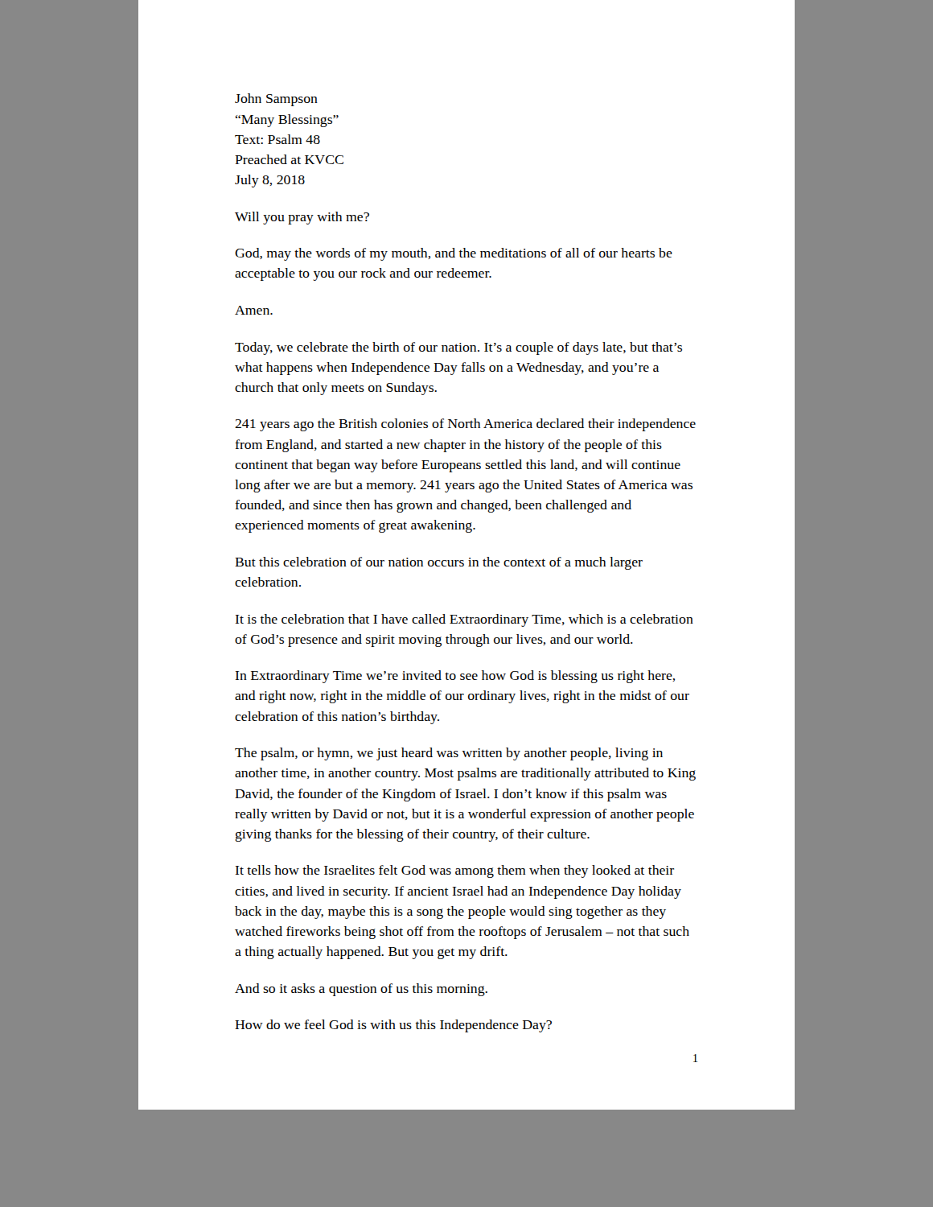John Sampson
“Many Blessings”
Text: Psalm 48
Preached at KVCC
July 8, 2018
Will you pray with me?
God, may the words of my mouth, and the meditations of all of our hearts be acceptable to you our rock and our redeemer.
Amen.
Today, we celebrate the birth of our nation. It’s a couple of days late, but that’s what happens when Independence Day falls on a Wednesday, and you’re a church that only meets on Sundays.
241 years ago the British colonies of North America declared their independence from England, and started a new chapter in the history of the people of this continent that began way before Europeans settled this land, and will continue long after we are but a memory. 241 years ago the United States of America was founded, and since then has grown and changed, been challenged and experienced moments of great awakening.
But this celebration of our nation occurs in the context of a much larger celebration.
It is the celebration that I have called Extraordinary Time, which is a celebration of God’s presence and spirit moving through our lives, and our world.
In Extraordinary Time we’re invited to see how God is blessing us right here, and right now, right in the middle of our ordinary lives, right in the midst of our celebration of this nation’s birthday.
The psalm, or hymn, we just heard was written by another people, living in another time, in another country. Most psalms are traditionally attributed to King David, the founder of the Kingdom of Israel. I don’t know if this psalm was really written by David or not, but it is a wonderful expression of another people giving thanks for the blessing of their country, of their culture.
It tells how the Israelites felt God was among them when they looked at their cities, and lived in security. If ancient Israel had an Independence Day holiday back in the day, maybe this is a song the people would sing together as they watched fireworks being shot off from the rooftops of Jerusalem – not that such a thing actually happened. But you get my drift.
And so it asks a question of us this morning.
How do we feel God is with us this Independence Day?
1